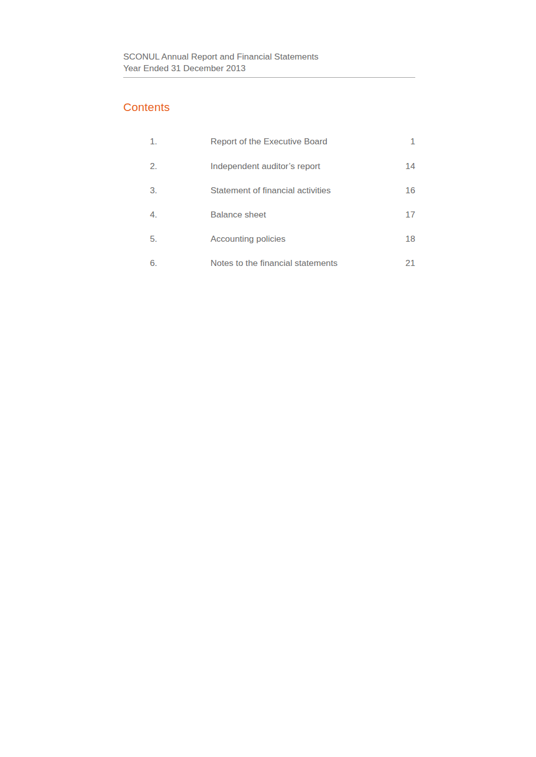SCONUL Annual Report and Financial Statements
Year Ended 31 December 2013
Contents
| 1. | Report of the Executive Board | 1 |
| 2. | Independent auditor’s report | 14 |
| 3. | Statement of financial activities | 16 |
| 4. | Balance sheet | 17 |
| 5. | Accounting policies | 18 |
| 6. | Notes to the financial statements | 21 |